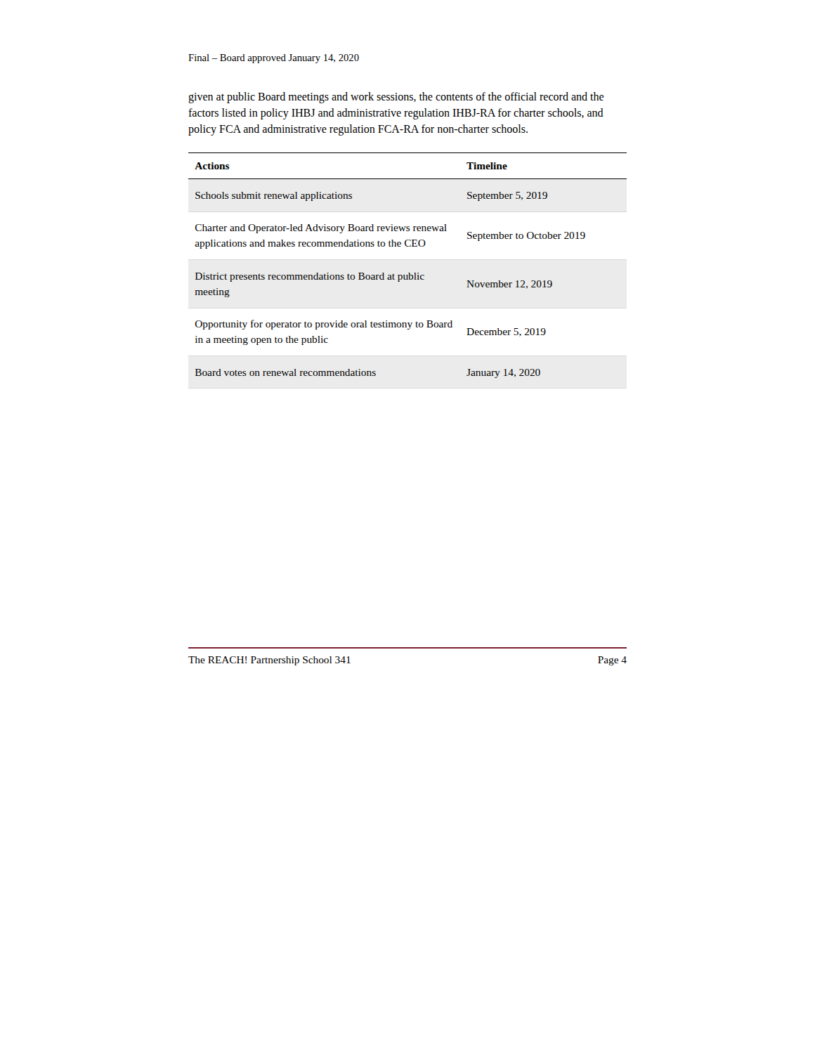Final – Board approved January 14, 2020
given at public Board meetings and work sessions, the contents of the official record and the factors listed in policy IHBJ and administrative regulation IHBJ-RA for charter schools, and policy FCA and administrative regulation FCA-RA for non-charter schools.
| Actions | Timeline |
| --- | --- |
| Schools submit renewal applications | September 5, 2019 |
| Charter and Operator-led Advisory Board reviews renewal applications and makes recommendations to the CEO | September to October 2019 |
| District presents recommendations to Board at public meeting | November 12, 2019 |
| Opportunity for operator to provide oral testimony to Board in a meeting open to the public | December 5, 2019 |
| Board votes on renewal recommendations | January 14, 2020 |
The REACH! Partnership School 341 Page 4